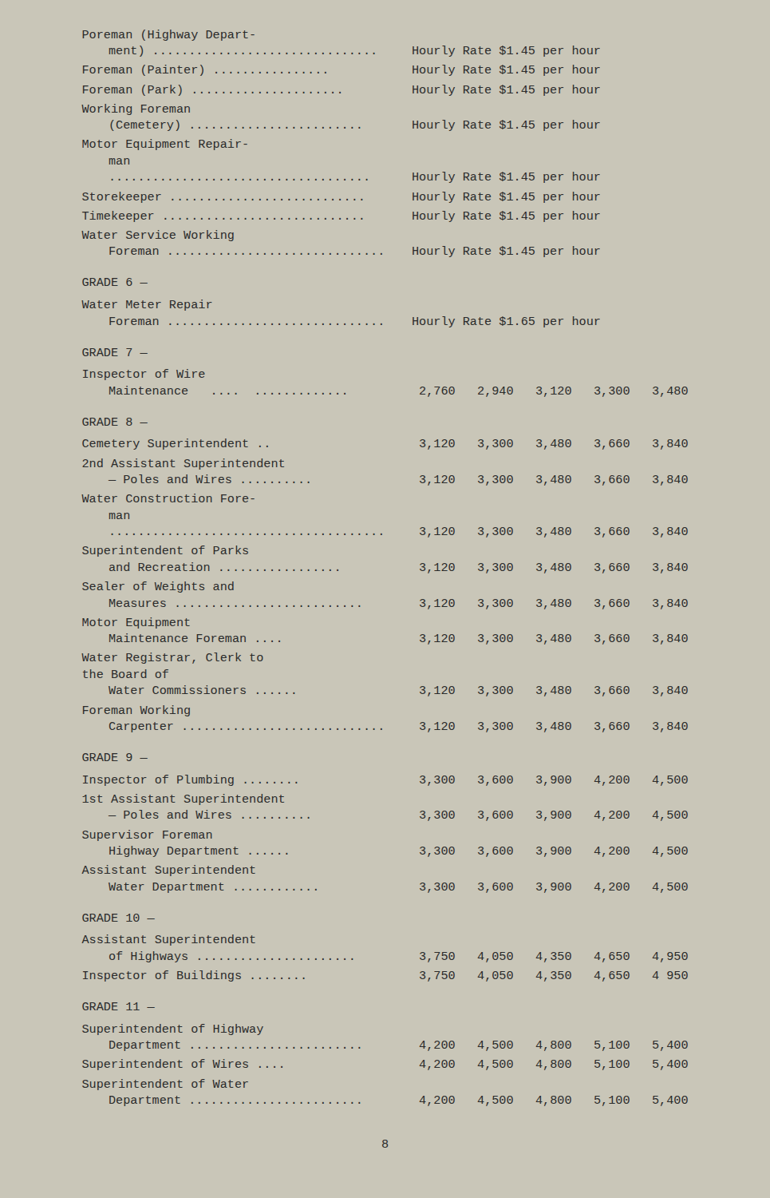| Poreman (Highway Depart- ment) ............................... | Hourly Rate $1.45 per hour |
| Foreman (Painter) ................ | Hourly Rate $1.45 per hour |
| Foreman (Park) ..................... | Hourly Rate $1.45 per hour |
| Working Foreman (Cemetery) ........................ | Hourly Rate $1.45 per hour |
| Motor Equipment Repair- man .................................... | Hourly Rate $1.45 per hour |
| Storekeeper ........................... | Hourly Rate $1.45 per hour |
| Timekeeper ............................ | Hourly Rate $1.45 per hour |
| Water Service Working Foreman .............................. | Hourly Rate $1.45 per hour |
| GRADE 6 — |
| Water Meter Repair Foreman .............................. | Hourly Rate $1.65 per hour |
| GRADE 7 — |
| Inspector of Wire Maintenance .... ............. | 2,760 | 2,940 | 3,120 | 3,300 | 3,480 |
| GRADE 8 — |
| Cemetery Superintendent .. | 3,120 | 3,300 | 3,480 | 3,660 | 3,840 |
| 2nd Assistant Superintendent — Poles and Wires .......... | 3,120 | 3,300 | 3,480 | 3,660 | 3,840 |
| Water Construction Fore- man ...................................... | 3,120 | 3,300 | 3,480 | 3,660 | 3,840 |
| Superintendent of Parks and Recreation ................. | 3,120 | 3,300 | 3,480 | 3,660 | 3,840 |
| Sealer of Weights and Measures .......................... | 3,120 | 3,300 | 3,480 | 3,660 | 3,840 |
| Motor Equipment Maintenance Foreman .... | 3,120 | 3,300 | 3,480 | 3,660 | 3,840 |
| Water Registrar, Clerk to the Board of Water Commissioners ...... | 3,120 | 3,300 | 3,480 | 3,660 | 3,840 |
| Foreman Working Carpenter ............................ | 3,120 | 3,300 | 3,480 | 3,660 | 3,840 |
| GRADE 9 — |
| Inspector of Plumbing ........ | 3,300 | 3,600 | 3,900 | 4,200 | 4,500 |
| 1st Assistant Superintendent — Poles and Wires .......... | 3,300 | 3,600 | 3,900 | 4,200 | 4,500 |
| Supervisor Foreman Highway Department ...... | 3,300 | 3,600 | 3,900 | 4,200 | 4,500 |
| Assistant Superintendent Water Department ............ | 3,300 | 3,600 | 3,900 | 4,200 | 4,500 |
| GRADE 10 — |
| Assistant Superintendent of Highways ...................... | 3,750 | 4,050 | 4,350 | 4,650 | 4,950 |
| Inspector of Buildings ........ | 3,750 | 4,050 | 4,350 | 4,650 | 4 950 |
| GRADE 11 — |
| Superintendent of Highway Department ........................ | 4,200 | 4,500 | 4,800 | 5,100 | 5,400 |
| Superintendent of Wires .... | 4,200 | 4,500 | 4,800 | 5,100 | 5,400 |
| Superintendent of Water Department ........................ | 4,200 | 4,500 | 4,800 | 5,100 | 5,400 |
8